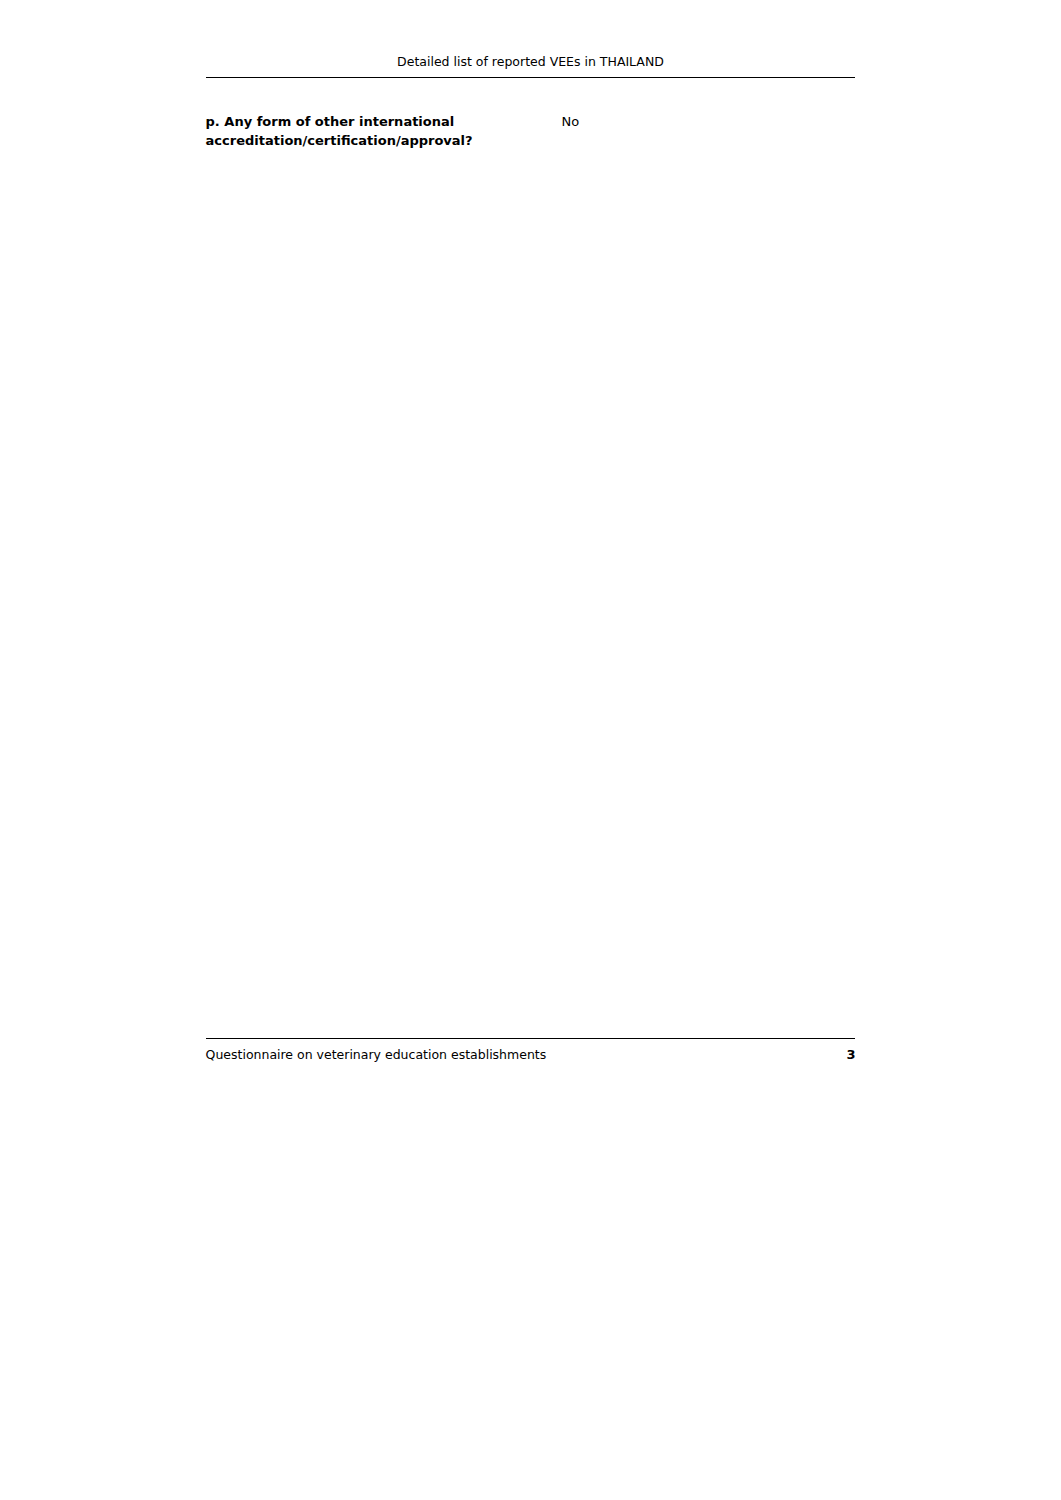Detailed list of reported VEEs in THAILAND
p. Any form of other international
accreditation/certification/approval?
No
Questionnaire on veterinary education establishments 3